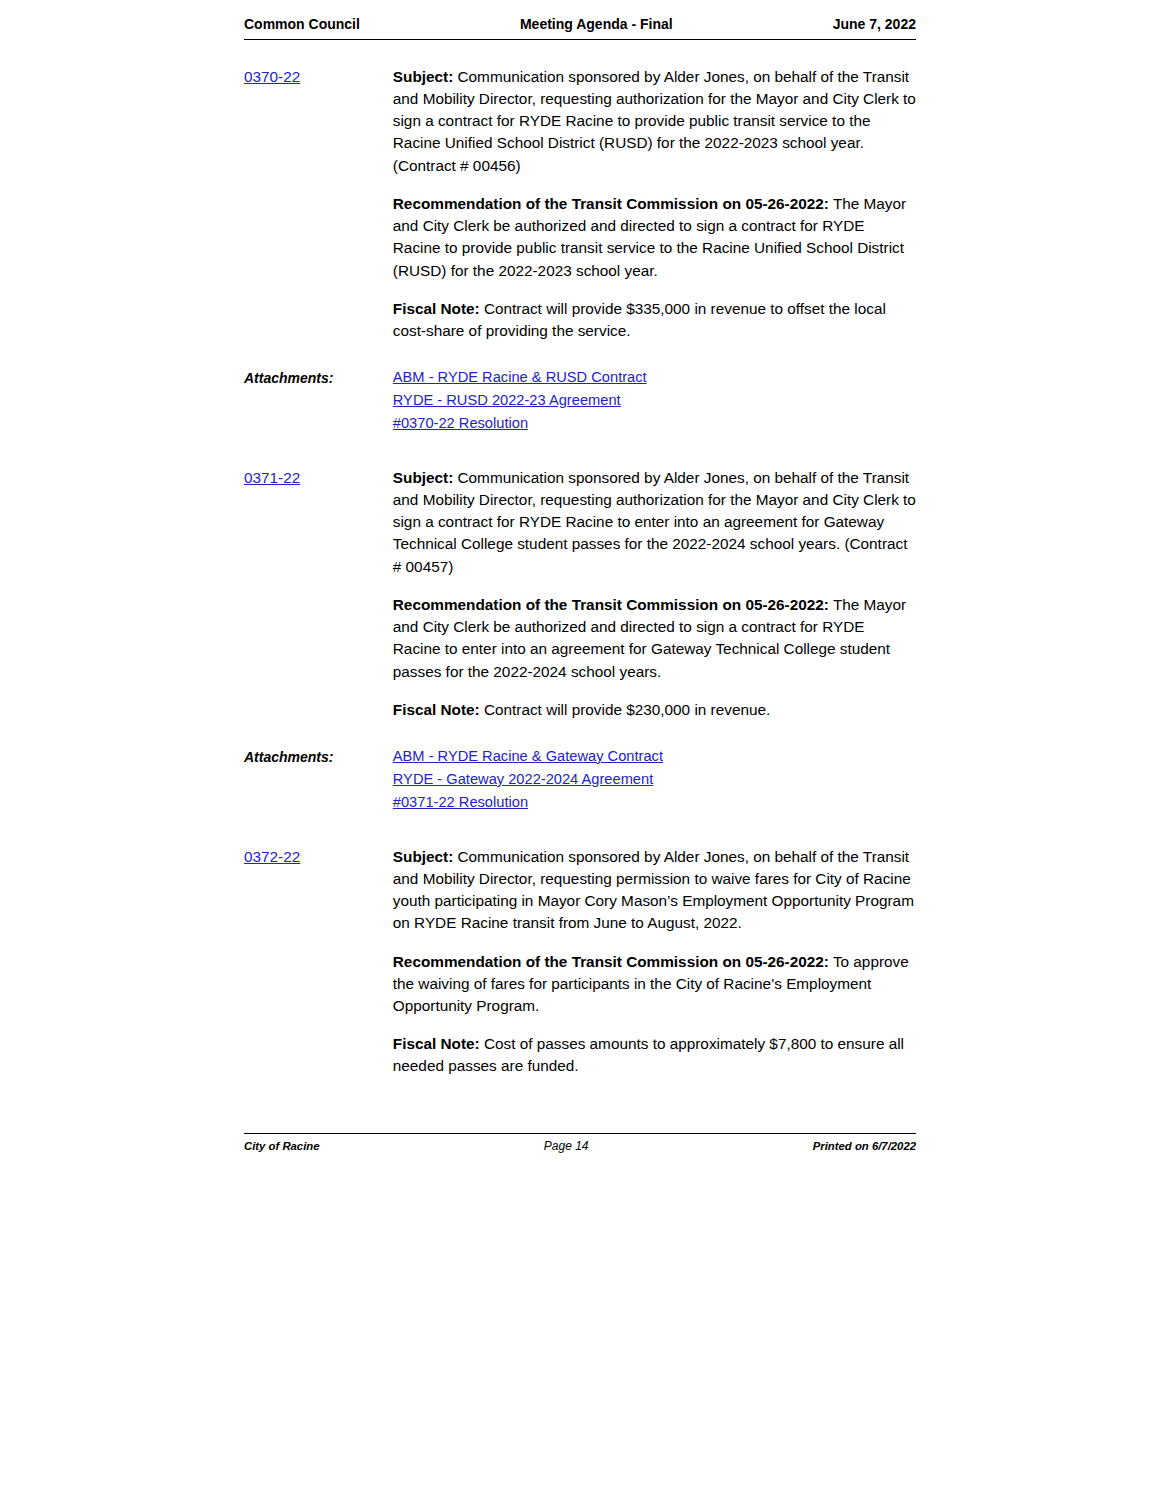Common Council
Meeting Agenda - Final
June 7, 2022
0370-22
Subject: Communication sponsored by Alder Jones, on behalf of the Transit and Mobility Director, requesting authorization for the Mayor and City Clerk to sign a contract for RYDE Racine to provide public transit service to the Racine Unified School District (RUSD) for the 2022-2023 school year. (Contract # 00456)
Recommendation of the Transit Commission on 05-26-2022: The Mayor and City Clerk be authorized and directed to sign a contract for RYDE Racine to provide public transit service to the Racine Unified School District (RUSD) for the 2022-2023 school year.
Fiscal Note: Contract will provide $335,000 in revenue to offset the local cost-share of providing the service.
Attachments:
ABM - RYDE Racine & RUSD Contract RYDE - RUSD 2022-23 Agreement #0370-22 Resolution
0371-22
Subject: Communication sponsored by Alder Jones, on behalf of the Transit and Mobility Director, requesting authorization for the Mayor and City Clerk to sign a contract for RYDE Racine to enter into an agreement for Gateway Technical College student passes for the 2022-2024 school years. (Contract # 00457)
Recommendation of the Transit Commission on 05-26-2022: The Mayor and City Clerk be authorized and directed to sign a contract for RYDE Racine to enter into an agreement for Gateway Technical College student passes for the 2022-2024 school years.
Fiscal Note: Contract will provide $230,000 in revenue.
Attachments:
ABM - RYDE Racine & Gateway Contract RYDE - Gateway 2022-2024 Agreement #0371-22 Resolution
0372-22
Subject: Communication sponsored by Alder Jones, on behalf of the Transit and Mobility Director, requesting permission to waive fares for City of Racine youth participating in Mayor Cory Mason’s Employment Opportunity Program on RYDE Racine transit from June to August, 2022.
Recommendation of the Transit Commission on 05-26-2022: To approve the waiving of fares for participants in the City of Racine’s Employment Opportunity Program.
Fiscal Note: Cost of passes amounts to approximately $7,800 to ensure all needed passes are funded.
City of Racine
Page 14
Printed on 6/7/2022